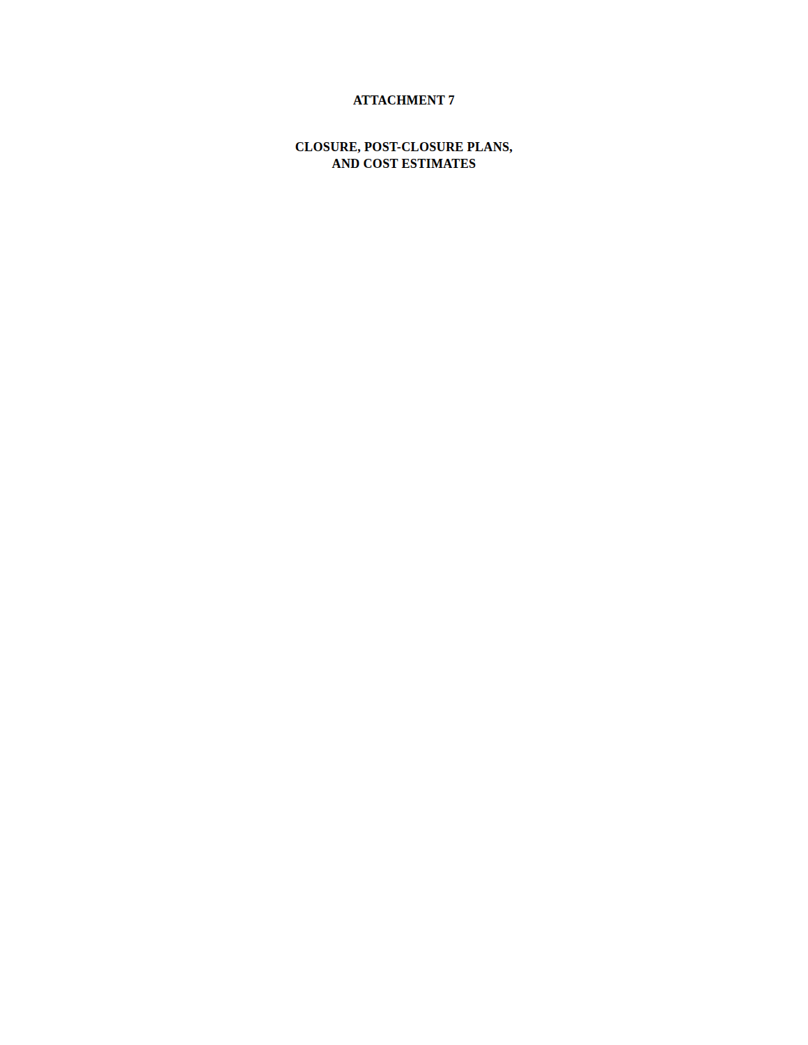ATTACHMENT 7
CLOSURE, POST-CLOSURE PLANS, AND COST ESTIMATES